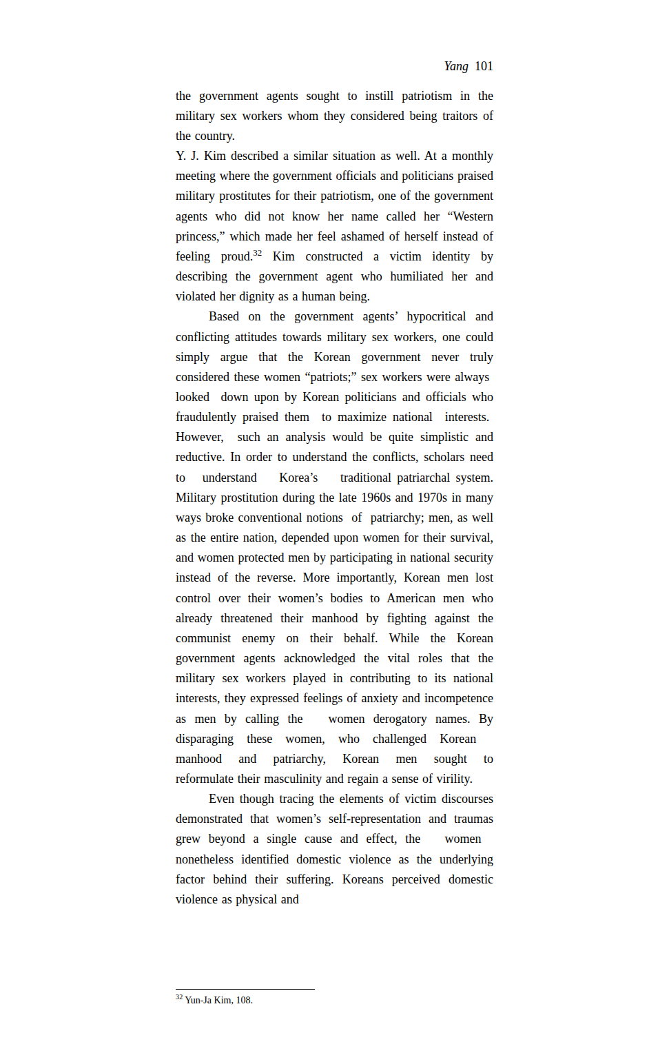Yang 101
the government agents sought to instill patriotism in the military sex workers whom they considered being traitors of the country.
Y. J. Kim described a similar situation as well. At a monthly meeting where the government officials and politicians praised military prostitutes for their patriotism, one of the government agents who did not know her name called her “Western princess,” which made her feel ashamed of herself instead of feeling proud.32 Kim constructed a victim identity by describing the government agent who humiliated her and violated her dignity as a human being.
Based on the government agents’ hypocritical and conflicting attitudes towards military sex workers, one could simply argue that the Korean government never truly considered these women “patriots;” sex workers were always looked down upon by Korean politicians and officials who fraudulently praised them to maximize national interests. However, such an analysis would be quite simplistic and reductive. In order to understand the conflicts, scholars need to understand Korea’s traditional patriarchal system. Military prostitution during the late 1960s and 1970s in many ways broke conventional notions of patriarchy; men, as well as the entire nation, depended upon women for their survival, and women protected men by participating in national security instead of the reverse. More importantly, Korean men lost control over their women’s bodies to American men who already threatened their manhood by fighting against the communist enemy on their behalf. While the Korean government agents acknowledged the vital roles that the military sex workers played in contributing to its national interests, they expressed feelings of anxiety and incompetence as men by calling the women derogatory names. By disparaging these women, who challenged Korean manhood and patriarchy, Korean men sought to reformulate their masculinity and regain a sense of virility.
Even though tracing the elements of victim discourses demonstrated that women’s self-representation and traumas grew beyond a single cause and effect, the women nonetheless identified domestic violence as the underlying factor behind their suffering. Koreans perceived domestic violence as physical and
32 Yun-Ja Kim, 108.